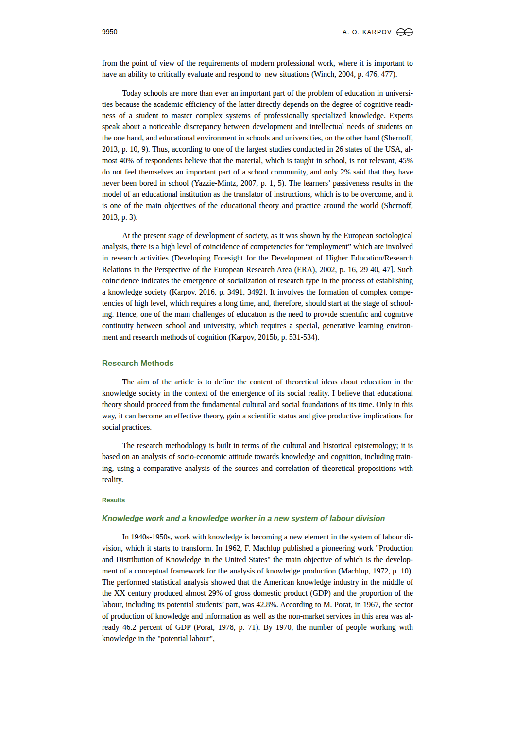9950 A. O. Karpov
from the point of view of the requirements of modern professional work, where it is important to have an ability to critically evaluate and respond to new situations (Winch, 2004, p. 476, 477).
Today schools are more than ever an important part of the problem of education in universities because the academic efficiency of the latter directly depends on the degree of cognitive readiness of a student to master complex systems of professionally specialized knowledge. Experts speak about a noticeable discrepancy between development and intellectual needs of students on the one hand, and educational environment in schools and universities, on the other hand (Shernoff, 2013, p. 10, 9). Thus, according to one of the largest studies conducted in 26 states of the USA, almost 40% of respondents believe that the material, which is taught in school, is not relevant, 45% do not feel themselves an important part of a school community, and only 2% said that they have never been bored in school (Yazzie-Mintz, 2007, p. 1, 5). The learners’ passiveness results in the model of an educational institution as the translator of instructions, which is to be overcome, and it is one of the main objectives of the educational theory and practice around the world (Shernoff, 2013, p. 3).
At the present stage of development of society, as it was shown by the European sociological analysis, there is a high level of coincidence of competencies for “employment” which are involved in research activities (Developing Foresight for the Development of Higher Education/Research Relations in the Perspective of the European Research Area (ERA), 2002, p. 16, 29 40, 47]. Such coincidence indicates the emergence of socialization of research type in the process of establishing a knowledge society (Karpov, 2016, p. 3491, 3492]. It involves the formation of complex competencies of high level, which requires a long time, and, therefore, should start at the stage of schooling. Hence, one of the main challenges of education is the need to provide scientific and cognitive continuity between school and university, which requires a special, generative learning environment and research methods of cognition (Karpov, 2015b, p. 531-534).
Research Methods
The aim of the article is to define the content of theoretical ideas about education in the knowledge society in the context of the emergence of its social reality. I believe that educational theory should proceed from the fundamental cultural and social foundations of its time. Only in this way, it can become an effective theory, gain a scientific status and give productive implications for social practices.
The research methodology is built in terms of the cultural and historical epistemology; it is based on an analysis of socio-economic attitude towards knowledge and cognition, including training, using a comparative analysis of the sources and correlation of theoretical propositions with reality.
Results
Knowledge work and a knowledge worker in a new system of labour division
In 1940s-1950s, work with knowledge is becoming a new element in the system of labour division, which it starts to transform. In 1962, F. Machlup published a pioneering work "Production and Distribution of Knowledge in the United States" the main objective of which is the development of a conceptual framework for the analysis of knowledge production (Machlup, 1972, p. 10). The performed statistical analysis showed that the American knowledge industry in the middle of the XX century produced almost 29% of gross domestic product (GDP) and the proportion of the labour, including its potential students’ part, was 42.8%. According to M. Porat, in 1967, the sector of production of knowledge and information as well as the non-market services in this area was already 46.2 percent of GDP (Porat, 1978, p. 71). By 1970, the number of people working with knowledge in the "potential labour",